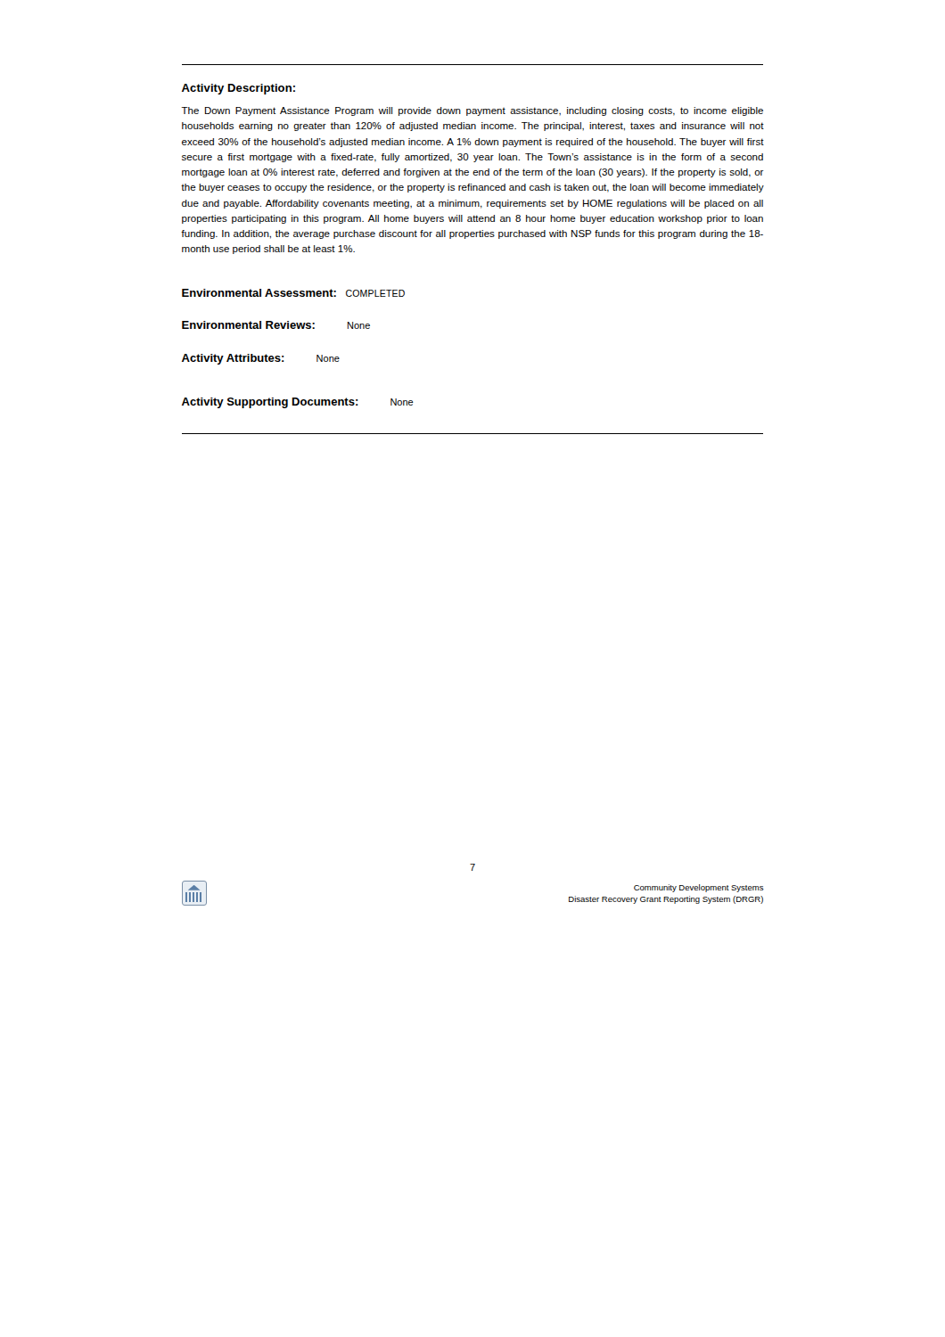Activity Description:
The Down Payment Assistance Program will provide down payment assistance, including closing costs, to income eligible households earning no greater than 120% of adjusted median income. The principal, interest, taxes and insurance will not exceed 30% of the household’s adjusted median income. A 1% down payment is required of the household. The buyer will first secure a first mortgage with a fixed-rate, fully amortized, 30 year loan. The Town’s assistance is in the form of a second mortgage loan at 0% interest rate, deferred and forgiven at the end of the term of the loan (30 years). If the property is sold, or the buyer ceases to occupy the residence, or the property is refinanced and cash is taken out, the loan will become immediately due and payable. Affordability covenants meeting, at a minimum, requirements set by HOME regulations will be placed on all properties participating in this program. All home buyers will attend an 8 hour home buyer education workshop prior to loan funding. In addition, the average purchase discount for all properties purchased with NSP funds for this program during the 18- month use period shall be at least 1%.
Environmental Assessment: COMPLETED
Environmental Reviews: None
Activity Attributes: None
Activity Supporting Documents: None
7
Community Development Systems
Disaster Recovery Grant Reporting System (DRGR)